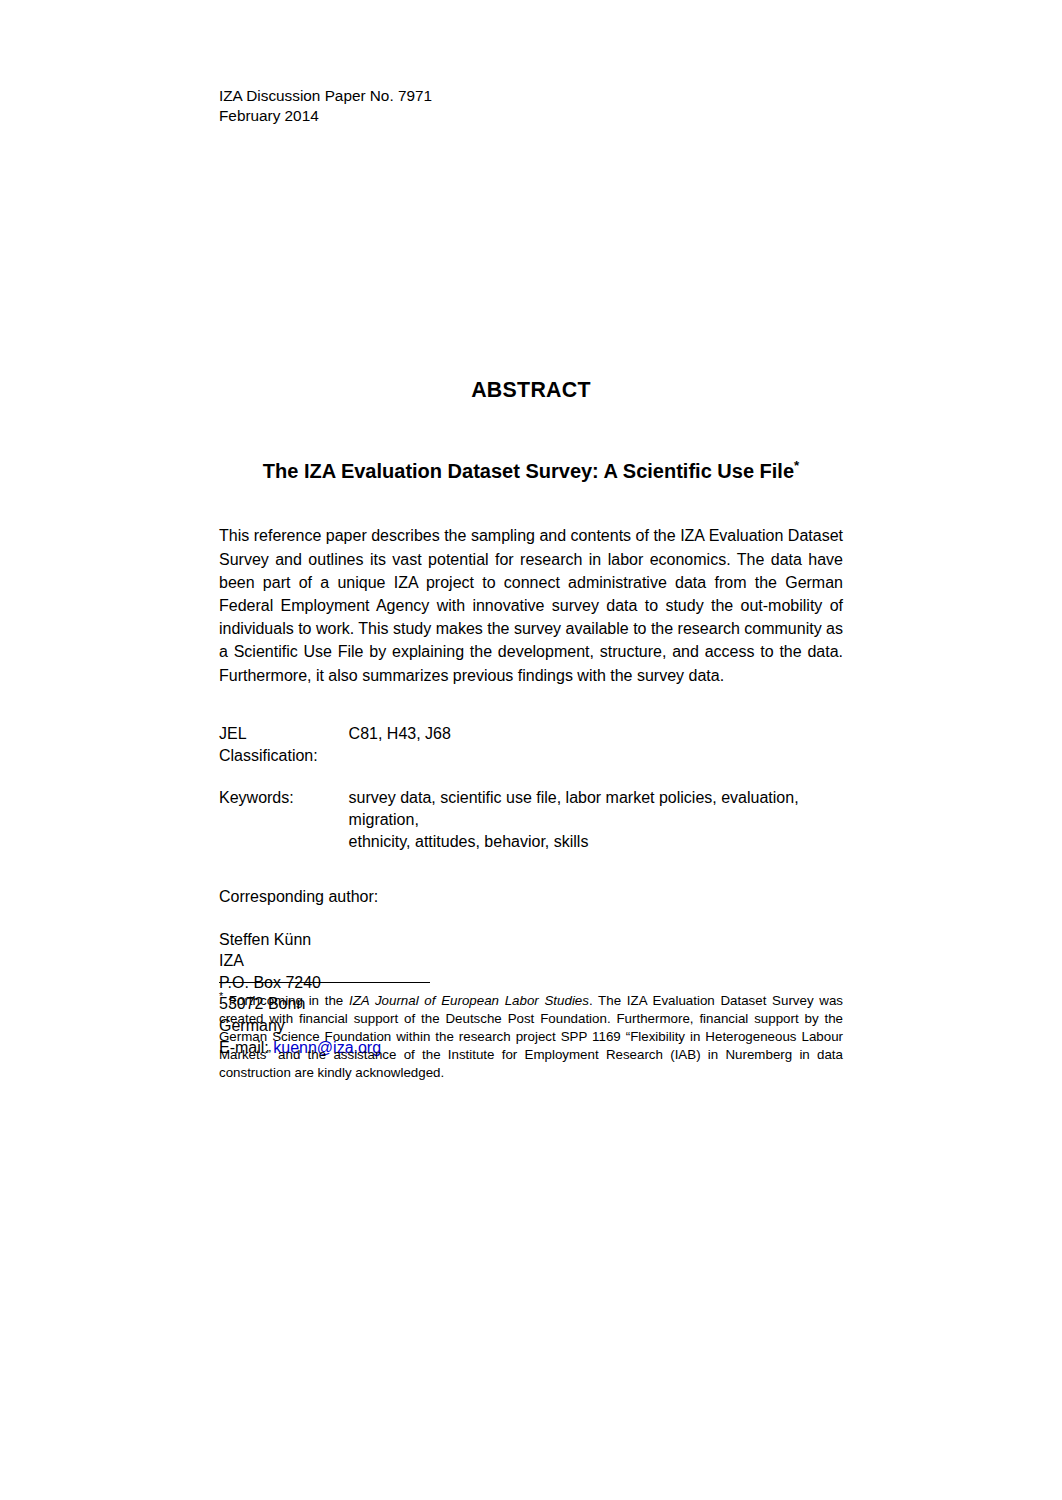IZA Discussion Paper No. 7971
February 2014
ABSTRACT
The IZA Evaluation Dataset Survey: A Scientific Use File*
This reference paper describes the sampling and contents of the IZA Evaluation Dataset Survey and outlines its vast potential for research in labor economics. The data have been part of a unique IZA project to connect administrative data from the German Federal Employment Agency with innovative survey data to study the out-mobility of individuals to work. This study makes the survey available to the research community as a Scientific Use File by explaining the development, structure, and access to the data. Furthermore, it also summarizes previous findings with the survey data.
JEL Classification:
C81, H43, J68
Keywords:
survey data, scientific use file, labor market policies, evaluation, migration,
ethnicity, attitudes, behavior, skills
Corresponding author:
Steffen Künn
IZA
P.O. Box 7240
53072 Bonn
Germany
E-mail: kuenn@iza.org
* Forthcoming in the IZA Journal of European Labor Studies. The IZA Evaluation Dataset Survey was created with financial support of the Deutsche Post Foundation. Furthermore, financial support by the German Science Foundation within the research project SPP 1169 “Flexibility in Heterogeneous Labour Markets” and the assistance of the Institute for Employment Research (IAB) in Nuremberg in data construction are kindly acknowledged.